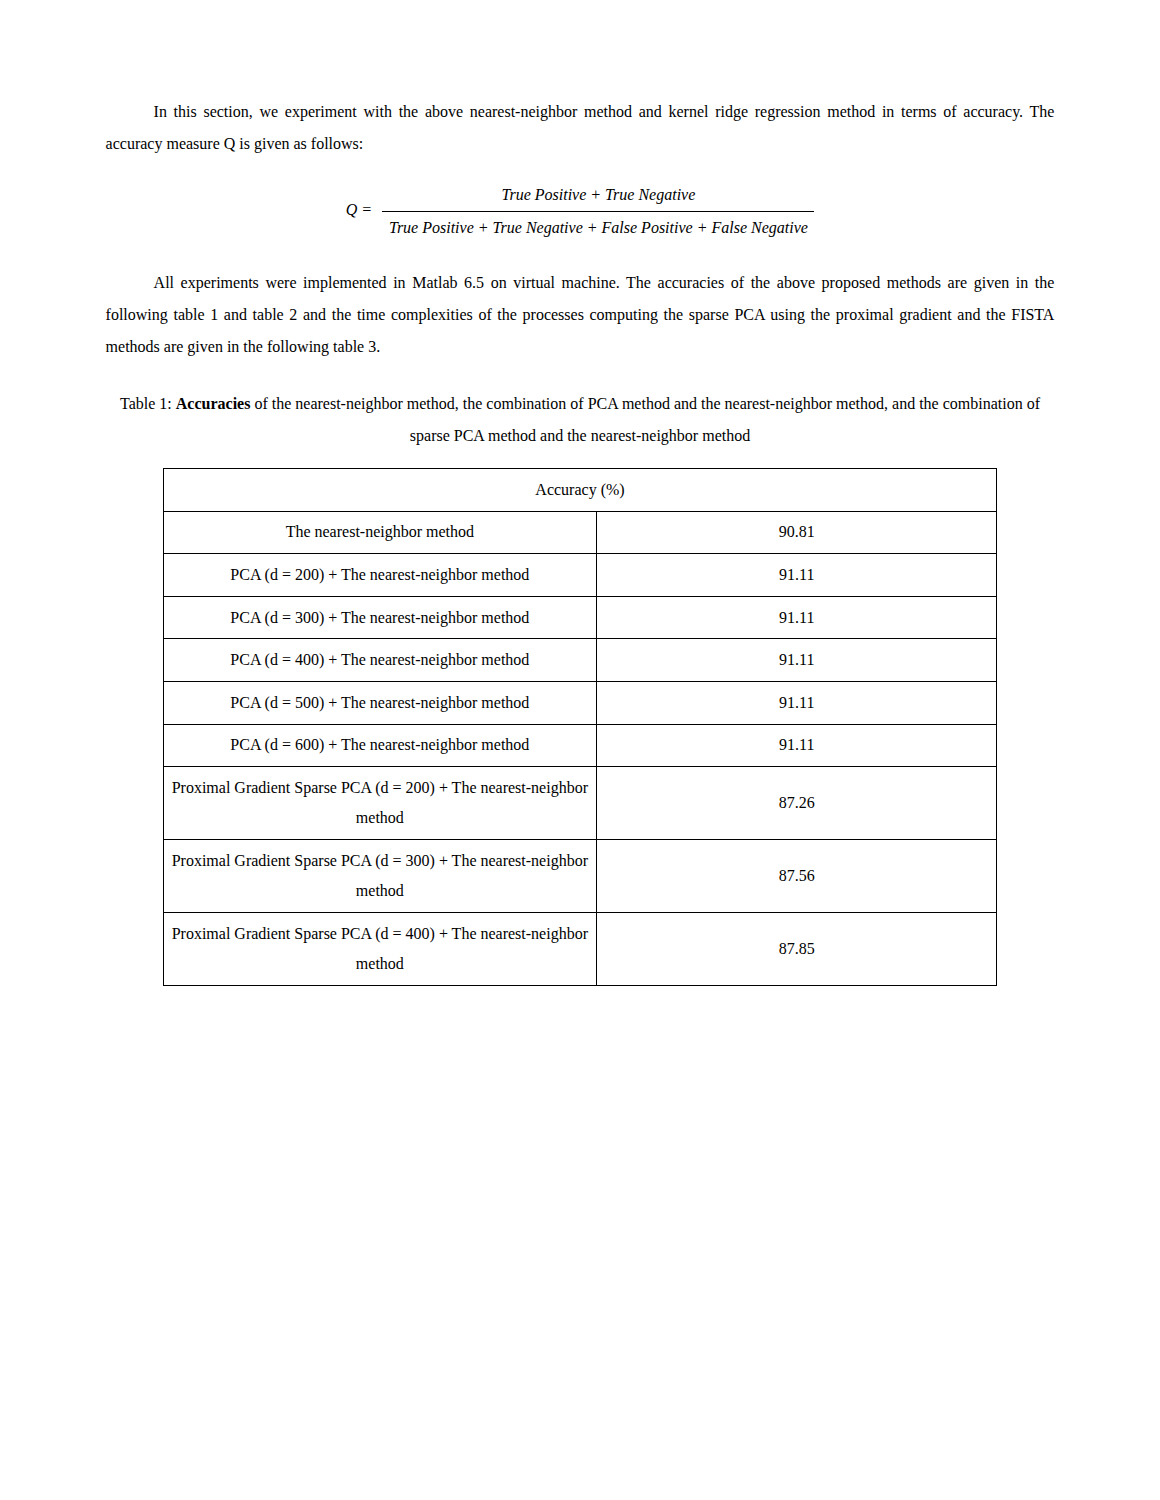In this section, we experiment with the above nearest-neighbor method and kernel ridge regression method in terms of accuracy. The accuracy measure Q is given as follows:
Q = True Positive + True Negative True Positive + True Negative + False Positive + False Negative
All experiments were implemented in Matlab 6.5 on virtual machine. The accuracies of the above proposed methods are given in the following table 1 and table 2 and the time complexities of the processes computing the sparse PCA using the proximal gradient and the FISTA methods are given in the following table 3.
Table 1: Accuracies of the nearest-neighbor method, the combination of PCA method and the nearest-neighbor method, and the combination of sparse PCA method and the nearest-neighbor method
| Accuracy (%) |
| --- |
| The nearest-neighbor method | 90.81 |
| PCA (d = 200) + The nearest-neighbor method | 91.11 |
| PCA (d = 300) + The nearest-neighbor method | 91.11 |
| PCA (d = 400) + The nearest-neighbor method | 91.11 |
| PCA (d = 500) + The nearest-neighbor method | 91.11 |
| PCA (d = 600) + The nearest-neighbor method | 91.11 |
| Proximal Gradient Sparse PCA (d = 200) + The nearest-neighbor method | 87.26 |
| Proximal Gradient Sparse PCA (d = 300) + The nearest-neighbor method | 87.56 |
| Proximal Gradient Sparse PCA (d = 400) + The nearest-neighbor method | 87.85 |